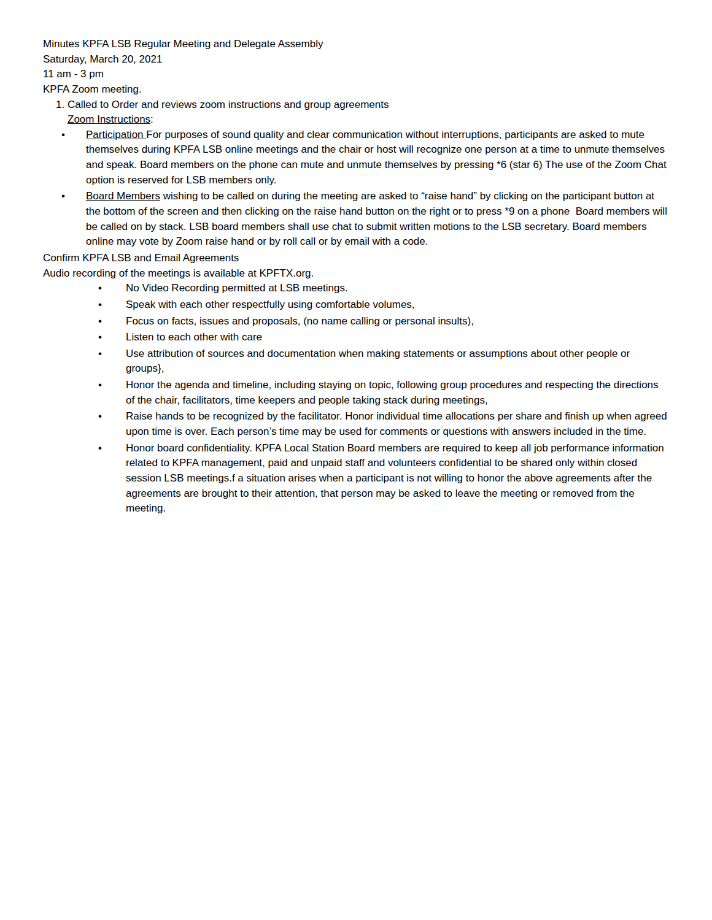Minutes KPFA LSB Regular Meeting and Delegate Assembly
Saturday, March 20, 2021
11 am - 3 pm
KPFA Zoom meeting.
Called to Order and reviews zoom instructions and group agreements
Zoom Instructions:
Participation For purposes of sound quality and clear communication without interruptions, participants are asked to mute themselves during KPFA LSB online meetings and the chair or host will recognize one person at a time to unmute themselves and speak. Board members on the phone can mute and unmute themselves by pressing *6 (star 6) The use of the Zoom Chat option is reserved for LSB members only.
Board Members wishing to be called on during the meeting are asked to “raise hand” by clicking on the participant button at the bottom of the screen and then clicking on the raise hand button on the right or to press *9 on a phone Board members will be called on by stack. LSB board members shall use chat to submit written motions to the LSB secretary. Board members online may vote by Zoom raise hand or by roll call or by email with a code.
Confirm KPFA LSB and Email Agreements
Audio recording of the meetings is available at KPFTX.org.
No Video Recording permitted at LSB meetings.
Speak with each other respectfully using comfortable volumes,
Focus on facts, issues and proposals, (no name calling or personal insults),
Listen to each other with care
Use attribution of sources and documentation when making statements or assumptions about other people or groups},
Honor the agenda and timeline, including staying on topic, following group procedures and respecting the directions of the chair, facilitators, time keepers and people taking stack during meetings,
Raise hands to be recognized by the facilitator. Honor individual time allocations per share and finish up when agreed upon time is over. Each person’s time may be used for comments or questions with answers included in the time.
Honor board confidentiality. KPFA Local Station Board members are required to keep all job performance information related to KPFA management, paid and unpaid staff and volunteers confidential to be shared only within closed session LSB meetings.f a situation arises when a participant is not willing to honor the above agreements after the agreements are brought to their attention, that person may be asked to leave the meeting or removed from the meeting.